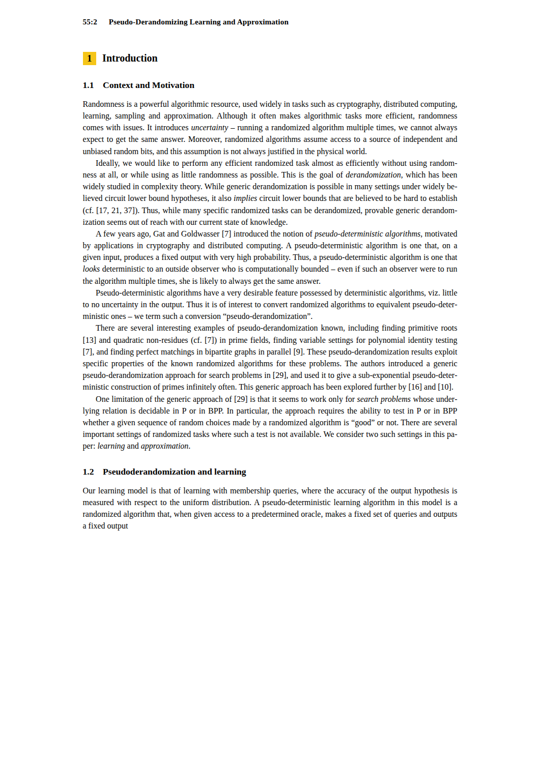55:2 Pseudo-Derandomizing Learning and Approximation
1 Introduction
1.1 Context and Motivation
Randomness is a powerful algorithmic resource, used widely in tasks such as cryptography, distributed computing, learning, sampling and approximation. Although it often makes algorithmic tasks more efficient, randomness comes with issues. It introduces uncertainty – running a randomized algorithm multiple times, we cannot always expect to get the same answer. Moreover, randomized algorithms assume access to a source of independent and unbiased random bits, and this assumption is not always justified in the physical world.
Ideally, we would like to perform any efficient randomized task almost as efficiently without using randomness at all, or while using as little randomness as possible. This is the goal of derandomization, which has been widely studied in complexity theory. While generic derandomization is possible in many settings under widely believed circuit lower bound hypotheses, it also implies circuit lower bounds that are believed to be hard to establish (cf. [17, 21, 37]). Thus, while many specific randomized tasks can be derandomized, provable generic derandomization seems out of reach with our current state of knowledge.
A few years ago, Gat and Goldwasser [7] introduced the notion of pseudo-deterministic algorithms, motivated by applications in cryptography and distributed computing. A pseudo-deterministic algorithm is one that, on a given input, produces a fixed output with very high probability. Thus, a pseudo-deterministic algorithm is one that looks deterministic to an outside observer who is computationally bounded – even if such an observer were to run the algorithm multiple times, she is likely to always get the same answer.
Pseudo-deterministic algorithms have a very desirable feature possessed by deterministic algorithms, viz. little to no uncertainty in the output. Thus it is of interest to convert randomized algorithms to equivalent pseudo-deterministic ones – we term such a conversion “pseudo-derandomization”.
There are several interesting examples of pseudo-derandomization known, including finding primitive roots [13] and quadratic non-residues (cf. [7]) in prime fields, finding variable settings for polynomial identity testing [7], and finding perfect matchings in bipartite graphs in parallel [9]. These pseudo-derandomization results exploit specific properties of the known randomized algorithms for these problems. The authors introduced a generic pseudo-derandomization approach for search problems in [29], and used it to give a sub-exponential pseudo-deterministic construction of primes infinitely often. This generic approach has been explored further by [16] and [10].
One limitation of the generic approach of [29] is that it seems to work only for search problems whose underlying relation is decidable in P or in BPP. In particular, the approach requires the ability to test in P or in BPP whether a given sequence of random choices made by a randomized algorithm is “good” or not. There are several important settings of randomized tasks where such a test is not available. We consider two such settings in this paper: learning and approximation.
1.2 Pseudoderandomization and learning
Our learning model is that of learning with membership queries, where the accuracy of the output hypothesis is measured with respect to the uniform distribution. A pseudo-deterministic learning algorithm in this model is a randomized algorithm that, when given access to a predetermined oracle, makes a fixed set of queries and outputs a fixed output